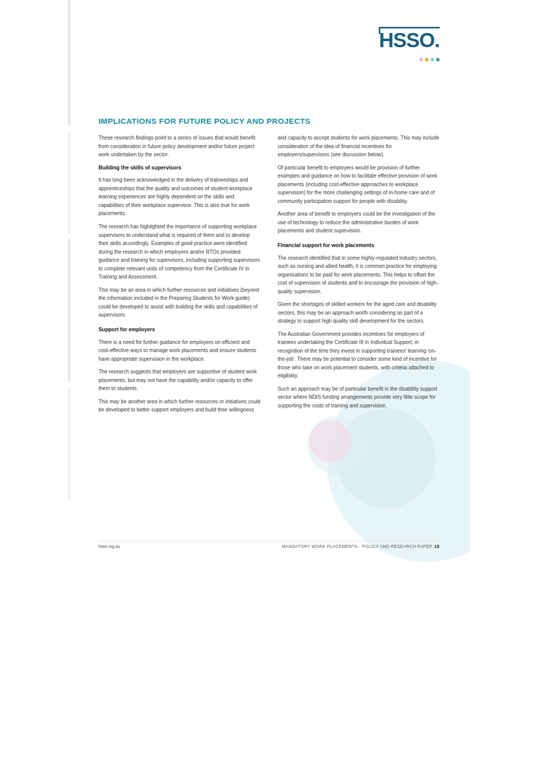HSSO.
Implications for future policy and projects
These research findings point to a series of issues that would benefit from consideration in future policy development and/or future project work undertaken by the sector.
Building the skills of supervisors
It has long been acknowledged in the delivery of traineeships and apprenticeships that the quality and outcomes of student workplace learning experiences are highly dependent on the skills and capabilities of their workplace supervisor. This is also true for work placements.
The research has highlighted the importance of supporting workplace supervisors to understand what is required of them and to develop their skills accordingly. Examples of good practice were identified during the research in which employers and/or RTOs provided guidance and training for supervisors, including supporting supervisors to complete relevant units of competency from the Certificate IV in Training and Assessment.
This may be an area in which further resources and initiatives (beyond the information included in the Preparing Students for Work guide) could be developed to assist with building the skills and capabilities of supervisors.
Support for employers
There is a need for further guidance for employers on efficient and cost-effective ways to manage work placements and ensure students have appropriate supervision in the workplace.
The research suggests that employers are supportive of student work placements, but may not have the capability and/or capacity to offer them to students.
This may be another area in which further resources or initiatives could be developed to better support employers and build their willingness and capacity to accept students for work placements. This may include consideration of the idea of financial incentives for employers/supervisors (see discussion below).
Of particular benefit to employers would be provision of further examples and guidance on how to facilitate effective provision of work placements (including cost-effective approaches to workplace supervision) for the more challenging settings of in-home care and of community participation support for people with disability.
Another area of benefit to employers could be the investigation of the use of technology to reduce the administrative burden of work placements and student supervision.
Financial support for work placements
The research identified that in some highly-regulated industry sectors, such as nursing and allied health, it is common practice for employing organisations to be paid for work placements. This helps to offset the cost of supervision of students and to encourage the provision of high-quality supervision.
Given the shortages of skilled workers for the aged care and disability sectors, this may be an approach worth considering as part of a strategy to support high quality skill development for the sectors.
The Australian Government provides incentives for employers of trainees undertaking the Certificate III in Individual Support, in recognition of the time they invest in supporting trainees' learning 'on-the-job'. There may be potential to consider some kind of incentive for those who take on work placement students, with criteria attached to eligibility.
Such an approach may be of particular benefit in the disability support sector where NDIS funding arrangements provide very little scope for supporting the costs of training and supervision.
hsso.org.au
MANDATORY WORK PLACEMENTS - POLICY AND RESEARCH PAPER15